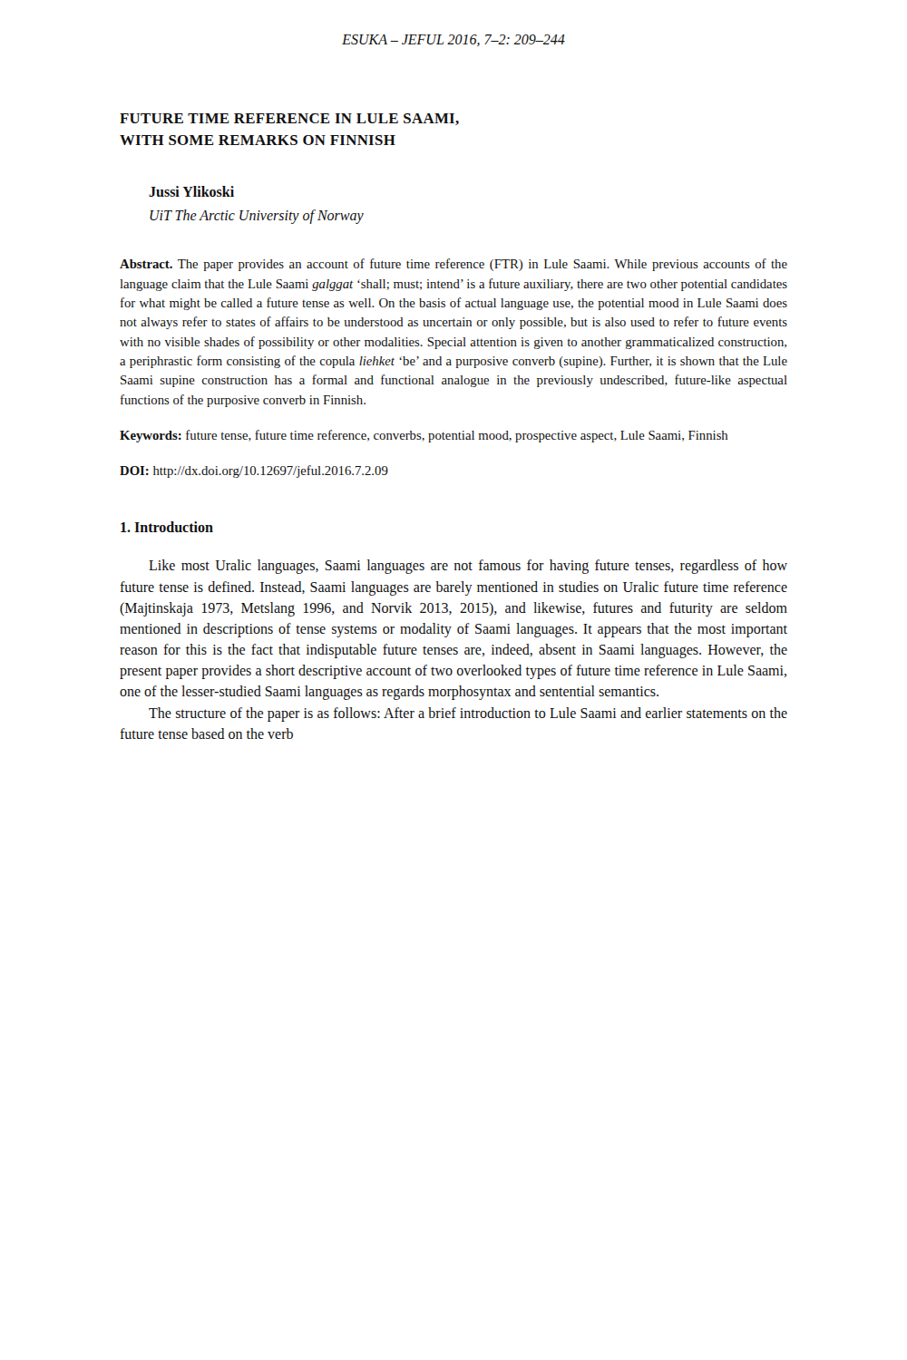ESUKA – JEFUL 2016, 7–2: 209–244
Future time reference in Lule Saami,
with some remarks on Finnish
Jussi Ylikoski
UiT The Arctic University of Norway
Abstract. The paper provides an account of future time reference (FTR) in Lule Saami. While previous accounts of the language claim that the Lule Saami galggat ‘shall; must; intend’ is a future auxiliary, there are two other potential candidates for what might be called a future tense as well. On the basis of actual language use, the potential mood in Lule Saami does not always refer to states of affairs to be understood as uncertain or only possible, but is also used to refer to future events with no visible shades of possibility or other modalities. Special attention is given to another grammaticalized construction, a periphrastic form consisting of the copula liehket ‘be’ and a purposive converb (supine). Further, it is shown that the Lule Saami supine construction has a formal and functional analogue in the previously undescribed, future-like aspectual functions of the purposive converb in Finnish.
Keywords: future tense, future time reference, converbs, potential mood, prospective aspect, Lule Saami, Finnish
DOI: http://dx.doi.org/10.12697/jeful.2016.7.2.09
1. Introduction
Like most Uralic languages, Saami languages are not famous for having future tenses, regardless of how future tense is defined. Instead, Saami languages are barely mentioned in studies on Uralic future time reference (Majtinskaja 1973, Metslang 1996, and Norvik 2013, 2015), and likewise, futures and futurity are seldom mentioned in descriptions of tense systems or modality of Saami languages. It appears that the most important reason for this is the fact that indisputable future tenses are, indeed, absent in Saami languages. However, the present paper provides a short descriptive account of two overlooked types of future time reference in Lule Saami, one of the lesser-studied Saami languages as regards morphosyntax and sentential semantics.
The structure of the paper is as follows: After a brief introduction to Lule Saami and earlier statements on the future tense based on the verb